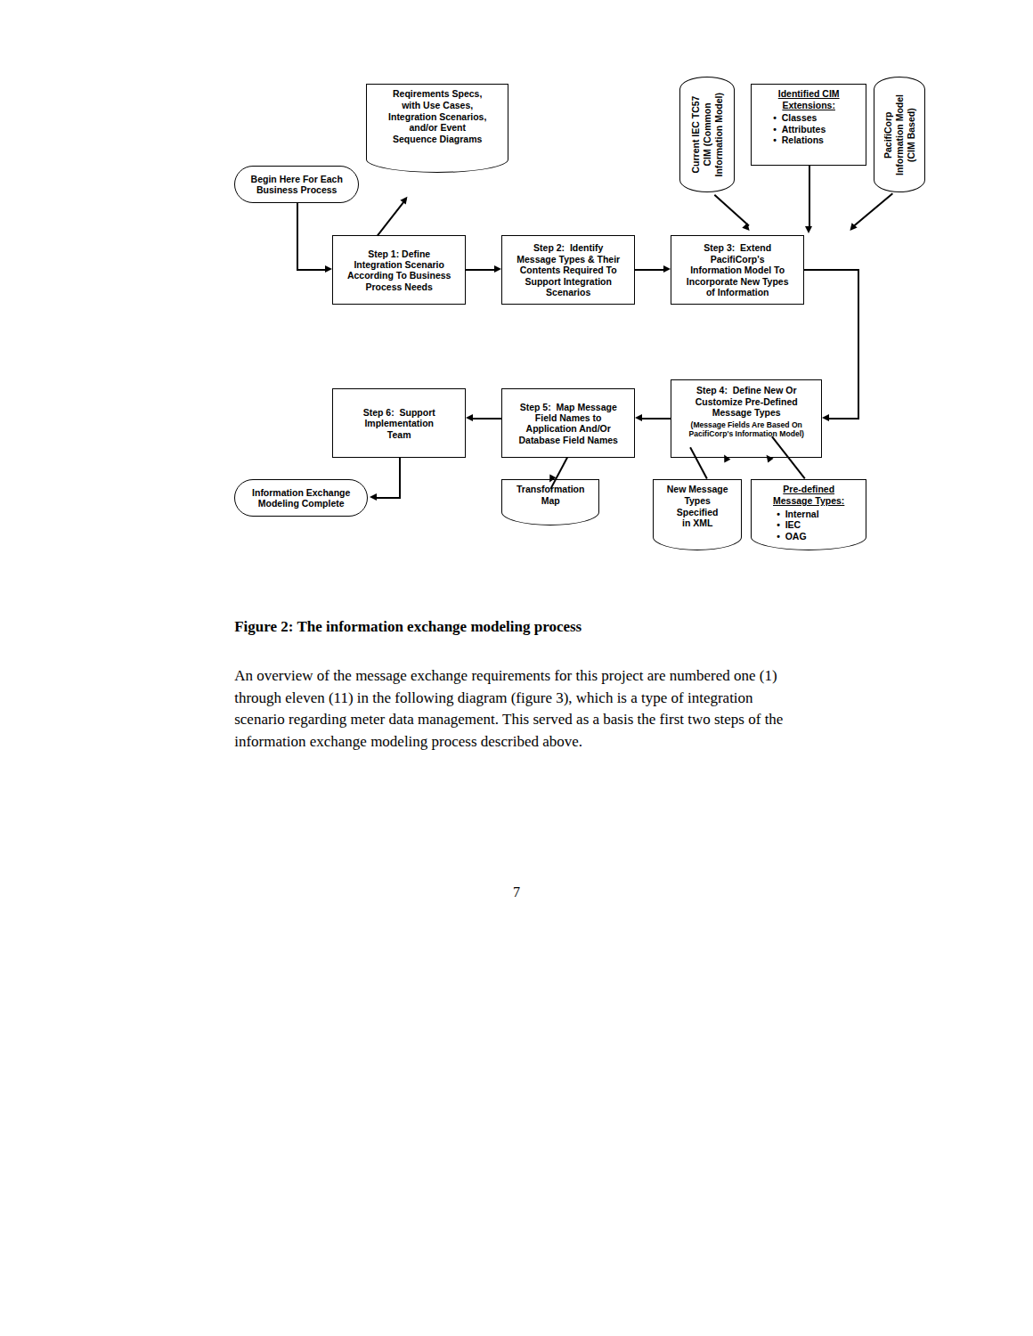Reqirements Specs,
with Use Cases,
Integration Scenarios,
and/or Event
Sequence Diagrams
Begin Here For Each
Business Process
Current IEC TC57
CIM (Common
Information Model)
Identified CIM
Extensions:
Classes
Attributes
Relations
PacifiCorp
Information Model
(CIM Based)
Step 1: Define
Integration Scenario
According To Business
Process Needs
Step 2: Identify
Message Types & Their
Contents Required To
Support Integration
Scenarios
Step 3: Extend
PacifiCorp's
Information Model To
Incorporate New Types
of Information
Step 6: Support
Implementation
Team
Step 5: Map Message
Field Names to
Application And/Or
Database Field Names
Step 4: Define New Or
Customize Pre-Defined
Message Types (Message Fields Are Based On
PacifiCorp's Information Model)
Information Exchange
Modeling Complete
Transformation
Map
New Message
Types
Specified
in XML
Pre-defined
Message Types:
Internal
IEC
OAG
Figure 2: The information exchange modeling process
An overview of the message exchange requirements for this project are numbered one (1) through eleven (11) in the following diagram (figure 3), which is a type of integration scenario regarding meter data management. This served as a basis the first two steps of the information exchange modeling process described above.
7